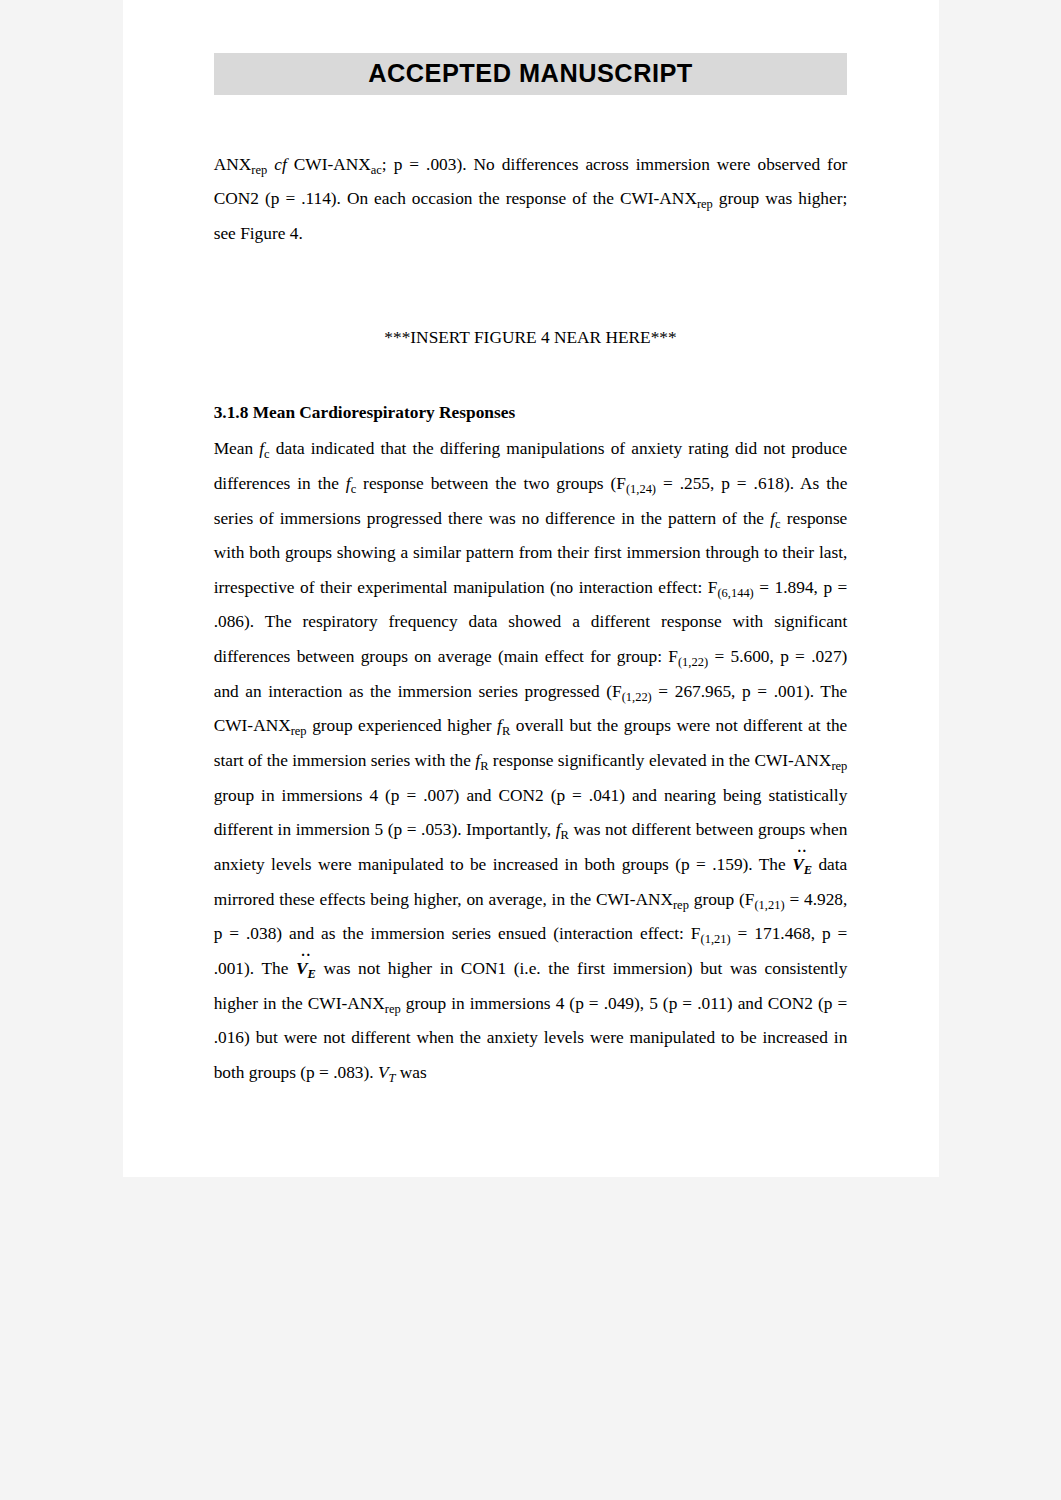ACCEPTED MANUSCRIPT
ANXrep cf CWI-ANXac; p = .003). No differences across immersion were observed for CON2 (p = .114). On each occasion the response of the CWI-ANXrep group was higher; see Figure 4.
***INSERT FIGURE 4 NEAR HERE***
3.1.8 Mean Cardiorespiratory Responses
Mean fc data indicated that the differing manipulations of anxiety rating did not produce differences in the fc response between the two groups (F(1,24) = .255, p = .618). As the series of immersions progressed there was no difference in the pattern of the fc response with both groups showing a similar pattern from their first immersion through to their last, irrespective of their experimental manipulation (no interaction effect: F(6,144) = 1.894, p = .086). The respiratory frequency data showed a different response with significant differences between groups on average (main effect for group: F(1,22) = 5.600, p = .027) and an interaction as the immersion series progressed (F(1,22) = 267.965, p = .001). The CWI-ANXrep group experienced higher fR overall but the groups were not different at the start of the immersion series with the fR response significantly elevated in the CWI-ANXrep group in immersions 4 (p = .007) and CON2 (p = .041) and nearing being statistically different in immersion 5 (p = .053). Importantly, fR was not different between groups when anxiety levels were manipulated to be increased in both groups (p = .159). The VE data mirrored these effects being higher, on average, in the CWI-ANXrep group (F(1,21) = 4.928, p = .038) and as the immersion series ensued (interaction effect: F(1,21) = 171.468, p = .001). The VE was not higher in CON1 (i.e. the first immersion) but was consistently higher in the CWI-ANXrep group in immersions 4 (p = .049), 5 (p = .011) and CON2 (p = .016) but were not different when the anxiety levels were manipulated to be increased in both groups (p = .083). VT was